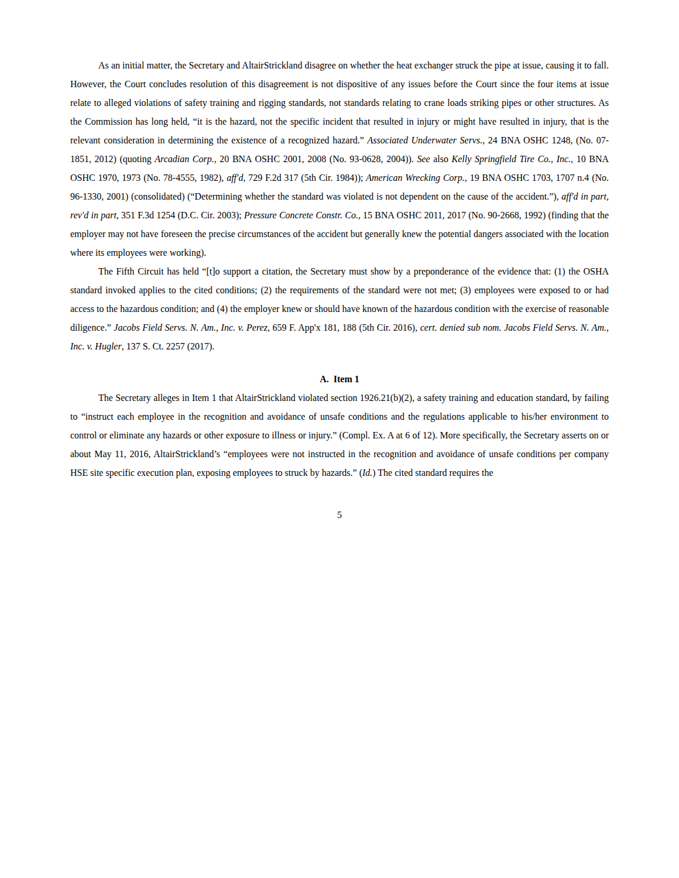As an initial matter, the Secretary and AltairStrickland disagree on whether the heat exchanger struck the pipe at issue, causing it to fall. However, the Court concludes resolution of this disagreement is not dispositive of any issues before the Court since the four items at issue relate to alleged violations of safety training and rigging standards, not standards relating to crane loads striking pipes or other structures. As the Commission has long held, “it is the hazard, not the specific incident that resulted in injury or might have resulted in injury, that is the relevant consideration in determining the existence of a recognized hazard.” Associated Underwater Servs., 24 BNA OSHC 1248, (No. 07-1851, 2012) (quoting Arcadian Corp., 20 BNA OSHC 2001, 2008 (No. 93-0628, 2004)). See also Kelly Springfield Tire Co., Inc., 10 BNA OSHC 1970, 1973 (No. 78-4555, 1982), aff'd, 729 F.2d 317 (5th Cir. 1984)); American Wrecking Corp., 19 BNA OSHC 1703, 1707 n.4 (No. 96-1330, 2001) (consolidated) (“Determining whether the standard was violated is not dependent on the cause of the accident.”), aff'd in part, rev'd in part, 351 F.3d 1254 (D.C. Cir. 2003); Pressure Concrete Constr. Co., 15 BNA OSHC 2011, 2017 (No. 90-2668, 1992) (finding that the employer may not have foreseen the precise circumstances of the accident but generally knew the potential dangers associated with the location where its employees were working).
The Fifth Circuit has held “[t]o support a citation, the Secretary must show by a preponderance of the evidence that: (1) the OSHA standard invoked applies to the cited conditions; (2) the requirements of the standard were not met; (3) employees were exposed to or had access to the hazardous condition; and (4) the employer knew or should have known of the hazardous condition with the exercise of reasonable diligence.” Jacobs Field Servs. N. Am., Inc. v. Perez, 659 F. App'x 181, 188 (5th Cir. 2016), cert. denied sub nom. Jacobs Field Servs. N. Am., Inc. v. Hugler, 137 S. Ct. 2257 (2017).
A. Item 1
The Secretary alleges in Item 1 that AltairStrickland violated section 1926.21(b)(2), a safety training and education standard, by failing to “instruct each employee in the recognition and avoidance of unsafe conditions and the regulations applicable to his/her environment to control or eliminate any hazards or other exposure to illness or injury.” (Compl. Ex. A at 6 of 12). More specifically, the Secretary asserts on or about May 11, 2016, AltairStrickland’s “employees were not instructed in the recognition and avoidance of unsafe conditions per company HSE site specific execution plan, exposing employees to struck by hazards.” (Id.) The cited standard requires the
5